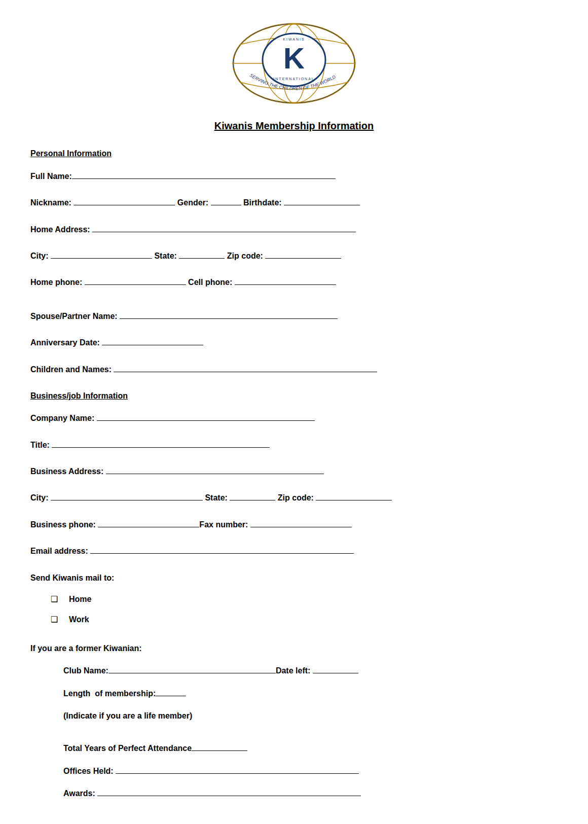K KIWANIS INTERNATIONAL SERVING THE CHILDREN OF THE WORLD
Kiwanis Membership Information
Personal Information
Full Name:
Nickname: Gender: Birthdate:
Home Address:
City: State: Zip code:
Home phone: Cell phone:
Spouse/Partner Name:
Anniversary Date:
Children and Names:
Business/job Information
Company Name:
Title:
Business Address:
City: State: Zip code:
Business phone: Fax number:
Email address:
Send Kiwanis mail to:
Home
Work
If you are a former Kiwanian:
Club Name: Date left:
Length of membership:
(Indicate if you are a life member)
Total Years of Perfect Attendance
Offices Held:
Awards: